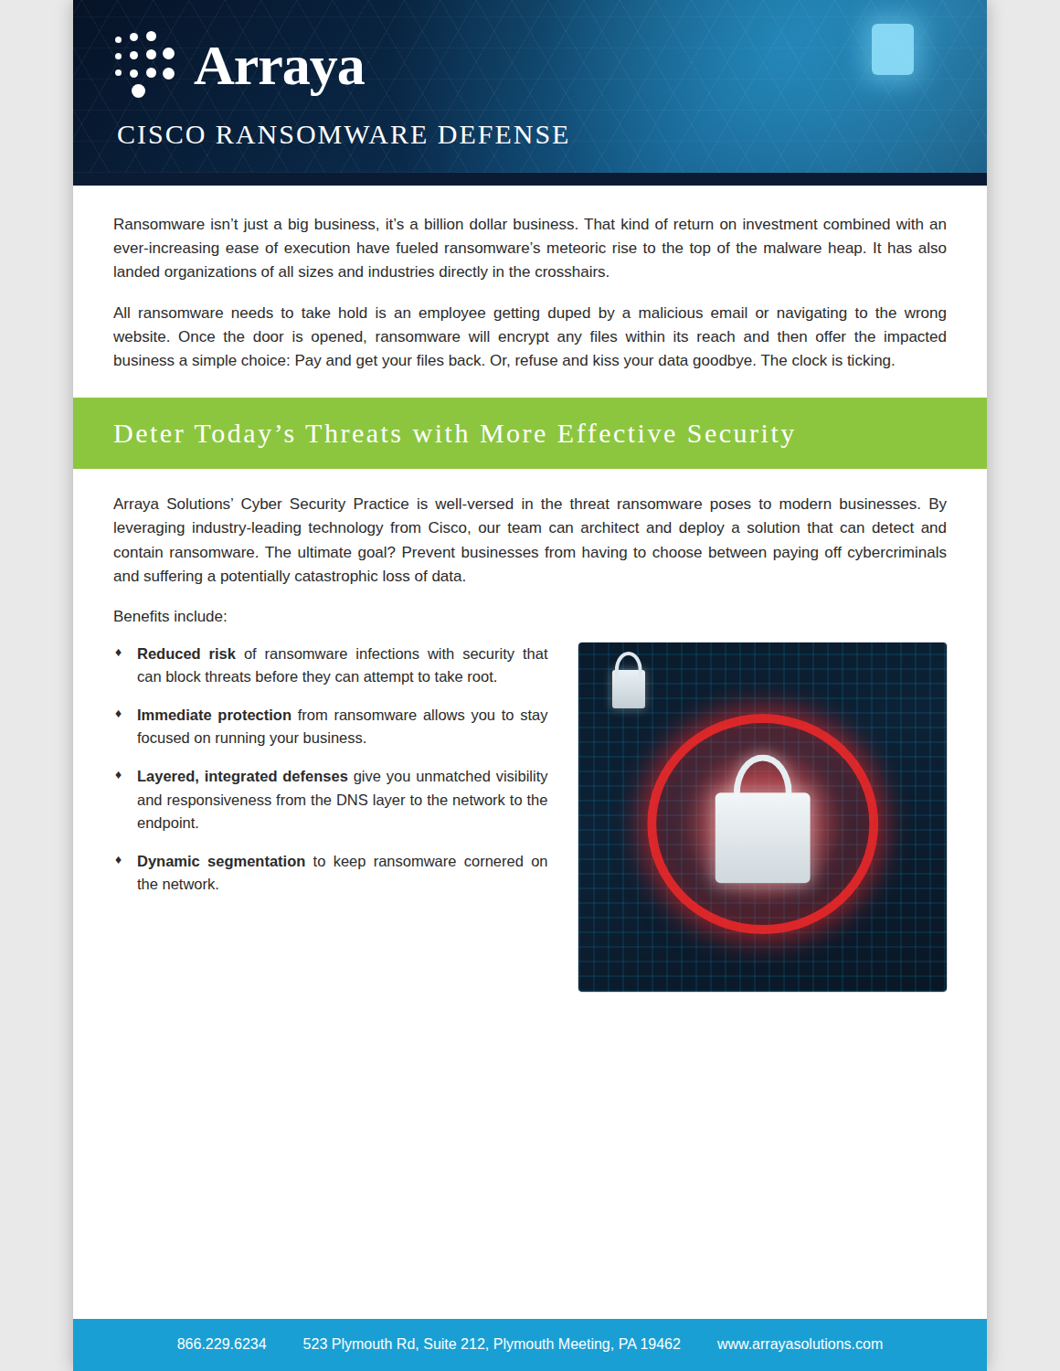Arraya
CISCO RANSOMWARE DEFENSE
Ransomware isn’t just a big business, it’s a billion dollar business. That kind of return on investment combined with an ever-increasing ease of execution have fueled ransomware’s meteoric rise to the top of the malware heap. It has also landed organizations of all sizes and industries directly in the crosshairs.
All ransomware needs to take hold is an employee getting duped by a malicious email or navigating to the wrong website. Once the door is opened, ransomware will encrypt any files within its reach and then offer the impacted business a simple choice: Pay and get your files back. Or, refuse and kiss your data goodbye. The clock is ticking.
Deter Today’s Threats with More Effective Security
Arraya Solutions’ Cyber Security Practice is well-versed in the threat ransomware poses to modern businesses. By leveraging industry-leading technology from Cisco, our team can architect and deploy a solution that can detect and contain ransomware. The ultimate goal? Prevent businesses from having to choose between paying off cybercriminals and suffering a potentially catastrophic loss of data.
Benefits include:
Reduced risk of ransomware infections with security that can block threats before they can attempt to take root.
Immediate protection from ransomware allows you to stay focused on running your business.
Layered, integrated defenses give you unmatched visibility and responsiveness from the DNS layer to the network to the endpoint.
Dynamic segmentation to keep ransomware cornered on the network.
866.229.6234 523 Plymouth Rd, Suite 212, Plymouth Meeting, PA 19462 www.arrayasolutions.com